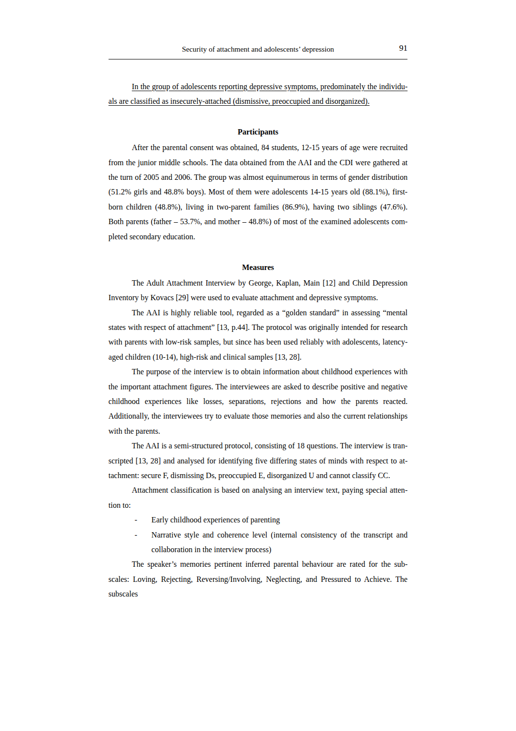Security of attachment and adolescents’ depression 91
In the group of adolescents reporting depressive symptoms, predominately the individuals are classified as insecurely-attached (dismissive, preoccupied and disorganized).
Participants
After the parental consent was obtained, 84 students, 12-15 years of age were recruited from the junior middle schools. The data obtained from the AAI and the CDI were gathered at the turn of 2005 and 2006. The group was almost equinumerous in terms of gender distribution (51.2% girls and 48.8% boys). Most of them were adolescents 14-15 years old (88.1%), first-born children (48.8%), living in two-parent families (86.9%), having two siblings (47.6%). Both parents (father – 53.7%, and mother – 48.8%) of most of the examined adolescents completed secondary education.
Measures
The Adult Attachment Interview by George, Kaplan, Main [12] and Child Depression Inventory by Kovacs [29] were used to evaluate attachment and depressive symptoms.
The AAI is highly reliable tool, regarded as a “golden standard” in assessing “mental states with respect of attachment” [13, p.44]. The protocol was originally intended for research with parents with low-risk samples, but since has been used reliably with adolescents, latency-aged children (10-14), high-risk and clinical samples [13, 28].
The purpose of the interview is to obtain information about childhood experiences with the important attachment figures. The interviewees are asked to describe positive and negative childhood experiences like losses, separations, rejections and how the parents reacted. Additionally, the interviewees try to evaluate those memories and also the current relationships with the parents.
The AAI is a semi-structured protocol, consisting of 18 questions. The interview is transcripted [13, 28] and analysed for identifying five differing states of minds with respect to attachment: secure F, dismissing Ds, preoccupied E, disorganized U and cannot classify CC.
Attachment classification is based on analysing an interview text, paying special attention to:
Early childhood experiences of parenting
Narrative style and coherence level (internal consistency of the transcript and collaboration in the interview process)
The speaker’s memories pertinent inferred parental behaviour are rated for the subscales: Loving, Rejecting, Reversing/Involving, Neglecting, and Pressured to Achieve. The subscales